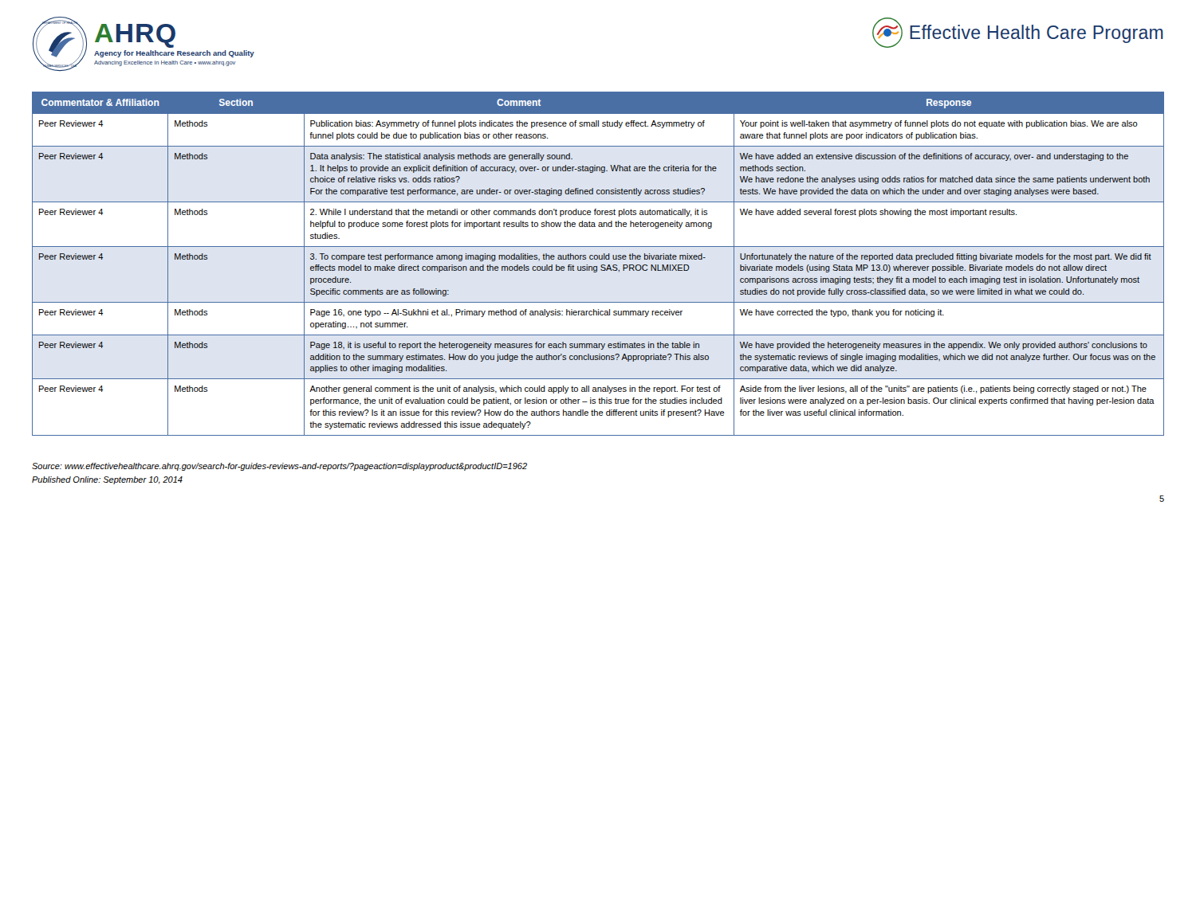DEPARTMENT OF HEALTH HUMAN SERVICES · USA
AHRQ
Agency for Healthcare Research and Quality
Advancing Excellence in Health Care • www.ahrq.gov
Effective Health Care Program
| Commentator & Affiliation | Section | Comment | Response |
| --- | --- | --- | --- |
| Peer Reviewer 4 | Methods | Publication bias: Asymmetry of funnel plots indicates the presence of small study effect. Asymmetry of funnel plots could be due to publication bias or other reasons. | Your point is well-taken that asymmetry of funnel plots do not equate with publication bias. We are also aware that funnel plots are poor indicators of publication bias. |
| Peer Reviewer 4 | Methods | Data analysis: The statistical analysis methods are generally sound. 1. It helps to provide an explicit definition of accuracy, over- or under-staging. What are the criteria for the choice of relative risks vs. odds ratios? For the comparative test performance, are under- or over-staging defined consistently across studies? | We have added an extensive discussion of the definitions of accuracy, over- and understaging to the methods section. We have redone the analyses using odds ratios for matched data since the same patients underwent both tests. We have provided the data on which the under and over staging analyses were based. |
| Peer Reviewer 4 | Methods | 2. While I understand that the metandi or other commands don't produce forest plots automatically, it is helpful to produce some forest plots for important results to show the data and the heterogeneity among studies. | We have added several forest plots showing the most important results. |
| Peer Reviewer 4 | Methods | 3. To compare test performance among imaging modalities, the authors could use the bivariate mixed-effects model to make direct comparison and the models could be fit using SAS, PROC NLMIXED procedure. Specific comments are as following: | Unfortunately the nature of the reported data precluded fitting bivariate models for the most part. We did fit bivariate models (using Stata MP 13.0) wherever possible. Bivariate models do not allow direct comparisons across imaging tests; they fit a model to each imaging test in isolation. Unfortunately most studies do not provide fully cross-classified data, so we were limited in what we could do. |
| Peer Reviewer 4 | Methods | Page 16, one typo -- Al-Sukhni et al., Primary method of analysis: hierarchical summary receiver operating…, not summer. | We have corrected the typo, thank you for noticing it. |
| Peer Reviewer 4 | Methods | Page 18, it is useful to report the heterogeneity measures for each summary estimates in the table in addition to the summary estimates. How do you judge the author's conclusions? Appropriate? This also applies to other imaging modalities. | We have provided the heterogeneity measures in the appendix. We only provided authors' conclusions to the systematic reviews of single imaging modalities, which we did not analyze further. Our focus was on the comparative data, which we did analyze. |
| Peer Reviewer 4 | Methods | Another general comment is the unit of analysis, which could apply to all analyses in the report. For test of performance, the unit of evaluation could be patient, or lesion or other – is this true for the studies included for this review? Is it an issue for this review? How do the authors handle the different units if present? Have the systematic reviews addressed this issue adequately? | Aside from the liver lesions, all of the "units" are patients (i.e., patients being correctly staged or not.) The liver lesions were analyzed on a per-lesion basis. Our clinical experts confirmed that having per-lesion data for the liver was useful clinical information. |
Source: www.effectivehealthcare.ahrq.gov/search-for-guides-reviews-and-reports/?pageaction=displayproduct&productID=1962
Published Online: September 10, 2014
5